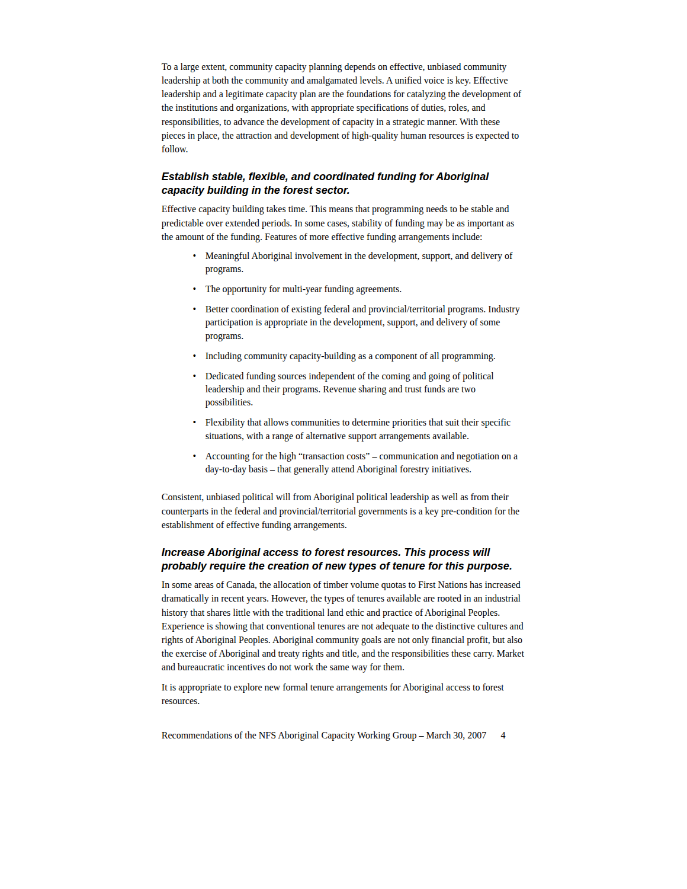To a large extent, community capacity planning depends on effective, unbiased community leadership at both the community and amalgamated levels. A unified voice is key. Effective leadership and a legitimate capacity plan are the foundations for catalyzing the development of the institutions and organizations, with appropriate specifications of duties, roles, and responsibilities, to advance the development of capacity in a strategic manner. With these pieces in place, the attraction and development of high-quality human resources is expected to follow.
Establish stable, flexible, and coordinated funding for Aboriginal capacity building in the forest sector.
Effective capacity building takes time. This means that programming needs to be stable and predictable over extended periods. In some cases, stability of funding may be as important as the amount of the funding. Features of more effective funding arrangements include:
Meaningful Aboriginal involvement in the development, support, and delivery of programs.
The opportunity for multi-year funding agreements.
Better coordination of existing federal and provincial/territorial programs. Industry participation is appropriate in the development, support, and delivery of some programs.
Including community capacity-building as a component of all programming.
Dedicated funding sources independent of the coming and going of political leadership and their programs. Revenue sharing and trust funds are two possibilities.
Flexibility that allows communities to determine priorities that suit their specific situations, with a range of alternative support arrangements available.
Accounting for the high “transaction costs” – communication and negotiation on a day-to-day basis – that generally attend Aboriginal forestry initiatives.
Consistent, unbiased political will from Aboriginal political leadership as well as from their counterparts in the federal and provincial/territorial governments is a key pre-condition for the establishment of effective funding arrangements.
Increase Aboriginal access to forest resources. This process will probably require the creation of new types of tenure for this purpose.
In some areas of Canada, the allocation of timber volume quotas to First Nations has increased dramatically in recent years. However, the types of tenures available are rooted in an industrial history that shares little with the traditional land ethic and practice of Aboriginal Peoples. Experience is showing that conventional tenures are not adequate to the distinctive cultures and rights of Aboriginal Peoples. Aboriginal community goals are not only financial profit, but also the exercise of Aboriginal and treaty rights and title, and the responsibilities these carry. Market and bureaucratic incentives do not work the same way for them.
It is appropriate to explore new formal tenure arrangements for Aboriginal access to forest resources.
Recommendations of the NFS Aboriginal Capacity Working Group – March 30, 2007 4